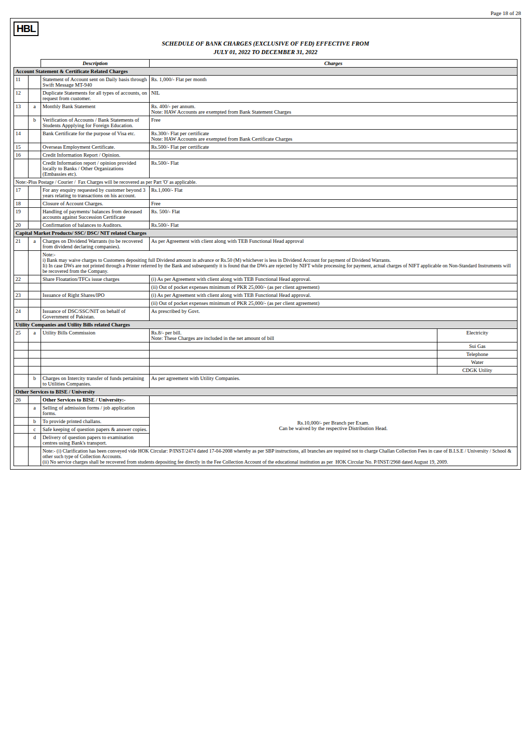Page 18 of 28
HBL
SCHEDULE OF BANK CHARGES (EXCLUSIVE OF FED) EFFECTIVE FROM
JULY 01, 2022 TO DECEMBER 31, 2022
| | | Description | Charges |
| Account Statement & Certificate Related Charges |
| 11 | | Statement of Account sent on Daily basis through Swift Message MT-940 | Rs. 1,000/- Flat per month |
| 12 | | Duplicate Statements for all types of accounts, on request from customer. | NIL |
| 13 | a | Monthly Bank Statement | Rs. 400/- per annum. Note: HAW Accounts are exempted from Bank Statement Charges |
| | b | Verification of Accounts / Bank Statements of Students Appplying for Foreign Education. | Free |
| 14 | | Bank Certificate for the purpose of Visa etc. | Rs.300/- Flat per certificate Note: HAW Accounts are exempted from Bank Certificate Charges |
| 15 | | Overseas Employment Certificate. | Rs.500/- Flat per certificate |
| 16 | | Credit Information Report / Opinion. | |
| | | Credit Information report / opinion provided locally to Banks / Other Organizations (Embassies etc). | Rs.500/- Flat |
| Note:-Plus Postage / Courier / Fax Charges will be recovered as per Part 'O' as applicable. |
| 17 | | For any enquiry requested by customer beyond 3 years relating to transactions on his account. | Rs.1,000/- Flat |
| 18 | | Closure of Account Charges. | Free |
| 19 | | Handling of payments/ balances from deceased accounts against Succession Certificate | Rs. 500/- Flat |
| 20 | | Confirmation of balances to Auditors. | Rs.500/- Flat |
| Capital Market Products/ SSC/ DSC/ NIT related Charges |
| 21 | a | Charges on Dividend Warrants (to be recovered from dividend declaring companies). | As per Agreement with client along with TEB Functional Head approval |
| | | Note:- i) Bank may waive charges to Customers depositing full Dividend amount in advance or Rs.50 (M) whichever is less in Dividend Account for payment of Dividend Warrants. Ii) In case DWs are not printed through a Printer referred by the Bank and subsequently it is found that the DWs are rejected by NIFT while processing for payment, actual charges of NIFT applicable on Non-Standard Instruments will be recovered from the Company. |
| 22 | | Share Floatation/TFCs issue charges | (i) As per Agreement with client along with TEB Functional Head approval. |
| | | | (ii) Out of pocket expenses minimum of PKR 25,000/- (as per client agreement) |
| 23 | | Issuance of Right Shares/IPO | (i) As per Agreement with client along with TEB Functional Head approval. |
| | | | (ii) Out of pocket expenses minimum of PKR 25,000/- (as per client agreement) |
| 24 | | Issuance of DSC/SSC/NIT on behalf of Government of Pakistan. | As prescribed by Govt. |
| Utility Companies and Utility Bills related Charges |
| 25 | a | Utility Bills Commission | Rs.8/- per bill. Note: These Charges are included in the net amount of bill | Electricity |
| | | | | Sui Gas |
| | | | | Telephone |
| | | | | Water |
| | | | | CDGK Utility |
| | b | Charges on Intercity transfer of funds pertaining to Utilities Companies. | As per agreement with Utility Companies. |
| Other Services to BISE / University |
| 26 | | Other Services to BISE / University:- | |
| | a | Selling of admission forms / job application forms. | Rs.10,000/- per Branch per Exam. Can be waived by the respective Distribution Head. |
| | b | To provide printed challans. |
| | c | Safe keeping of question papers & answer copies. |
| | d | Delivery of question papers to examination centres using Bank's transport. |
| | | Note:- (i) Clarification has been conveyed vide HOK Circular: P/INST/2474 dated 17-04-2008 whereby as per SBP instructions, all branches are required not to charge Challan Collection Fees in case of B.I.S.E / University / School & other such type of Collection Accounts. (ii) No service charges shall be recovered from students depositing fee directly in the Fee Collection Account of the educational institution as per HOK Circular No. P/INST/2968 dated August 19, 2009. |